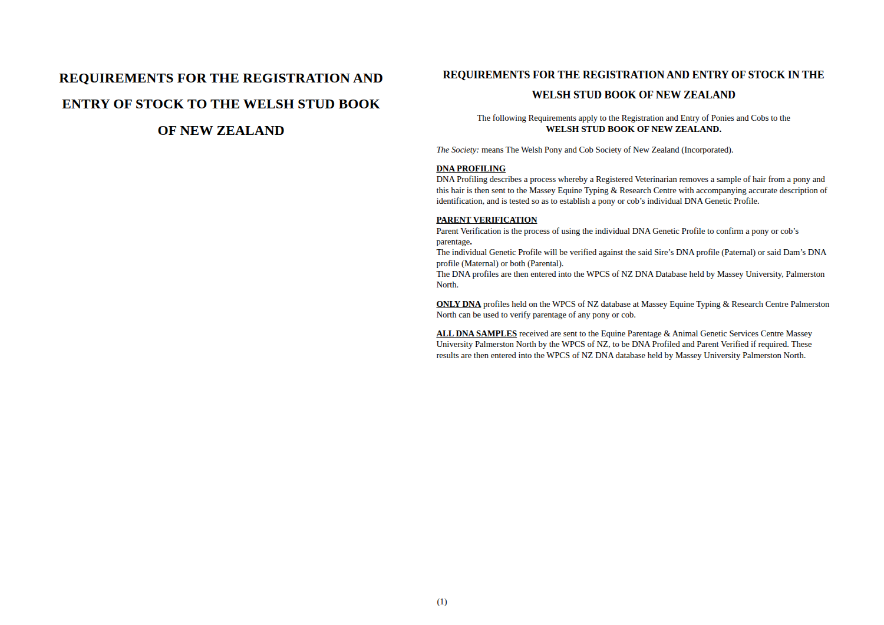REQUIREMENTS FOR THE REGISTRATION AND ENTRY OF STOCK TO THE WELSH STUD BOOK OF NEW ZEALAND
REQUIREMENTS FOR THE REGISTRATION AND ENTRY OF STOCK IN THE WELSH STUD BOOK OF NEW ZEALAND
The following Requirements apply to the Registration and Entry of Ponies and Cobs to the
WELSH STUD BOOK OF NEW ZEALAND.
The Society: means The Welsh Pony and Cob Society of New Zealand (Incorporated).
DNA PROFILING
DNA Profiling describes a process whereby a Registered Veterinarian removes a sample of hair from a pony and this hair is then sent to the Massey Equine Typing & Research Centre with accompanying accurate description of identification, and is tested so as to establish a pony or cob’s individual DNA Genetic Profile.
PARENT VERIFICATION
Parent Verification is the process of using the individual DNA Genetic Profile to confirm a pony or cob’s parentage.
The individual Genetic Profile will be verified against the said Sire’s DNA profile (Paternal) or said Dam’s DNA profile (Maternal) or both (Parental).
The DNA profiles are then entered into the WPCS of NZ DNA Database held by Massey University, Palmerston North.
ONLY DNA profiles held on the WPCS of NZ database at Massey Equine Typing & Research Centre Palmerston North can be used to verify parentage of any pony or cob.
ALL DNA SAMPLES received are sent to the Equine Parentage & Animal Genetic Services Centre Massey University Palmerston North by the WPCS of NZ, to be DNA Profiled and Parent Verified if required. These results are then entered into the WPCS of NZ DNA database held by Massey University Palmerston North.
(1)